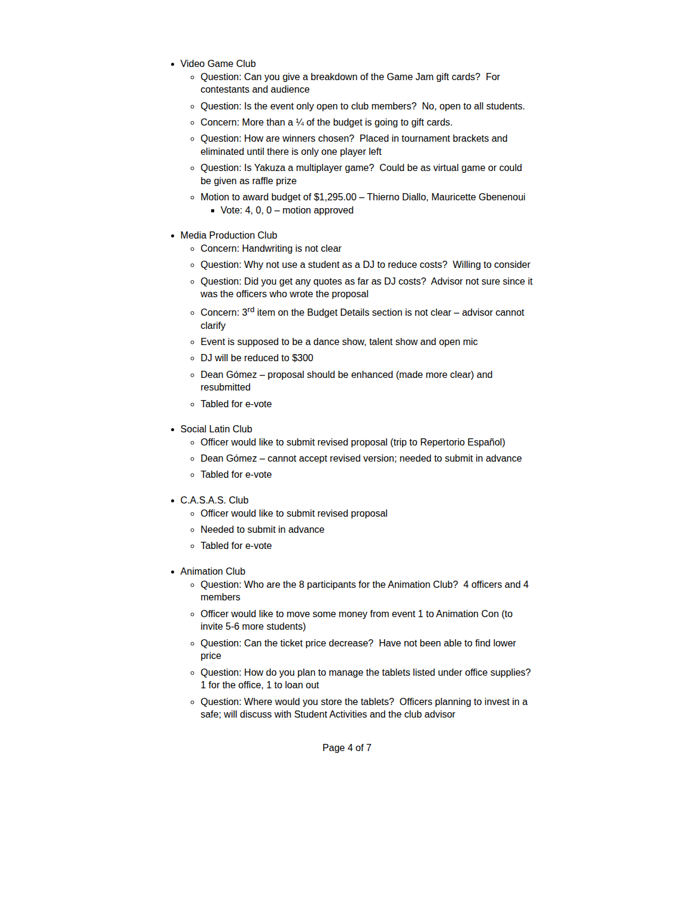Video Game Club
Question: Can you give a breakdown of the Game Jam gift cards? For contestants and audience
Question: Is the event only open to club members? No, open to all students.
Concern: More than a ¼ of the budget is going to gift cards.
Question: How are winners chosen? Placed in tournament brackets and eliminated until there is only one player left
Question: Is Yakuza a multiplayer game? Could be as virtual game or could be given as raffle prize
Motion to award budget of $1,295.00 – Thierno Diallo, Mauricette Gbenenoui
Vote: 4, 0, 0 – motion approved
Media Production Club
Concern: Handwriting is not clear
Question: Why not use a student as a DJ to reduce costs? Willing to consider
Question: Did you get any quotes as far as DJ costs? Advisor not sure since it was the officers who wrote the proposal
Concern: 3rd item on the Budget Details section is not clear – advisor cannot clarify
Event is supposed to be a dance show, talent show and open mic
DJ will be reduced to $300
Dean Gómez – proposal should be enhanced (made more clear) and resubmitted
Tabled for e-vote
Social Latin Club
Officer would like to submit revised proposal (trip to Repertorio Español)
Dean Gómez – cannot accept revised version; needed to submit in advance
Tabled for e-vote
C.A.S.A.S. Club
Officer would like to submit revised proposal
Needed to submit in advance
Tabled for e-vote
Animation Club
Question: Who are the 8 participants for the Animation Club? 4 officers and 4 members
Officer would like to move some money from event 1 to Animation Con (to invite 5-6 more students)
Question: Can the ticket price decrease? Have not been able to find lower price
Question: How do you plan to manage the tablets listed under office supplies? 1 for the office, 1 to loan out
Question: Where would you store the tablets? Officers planning to invest in a safe; will discuss with Student Activities and the club advisor
Page 4 of 7